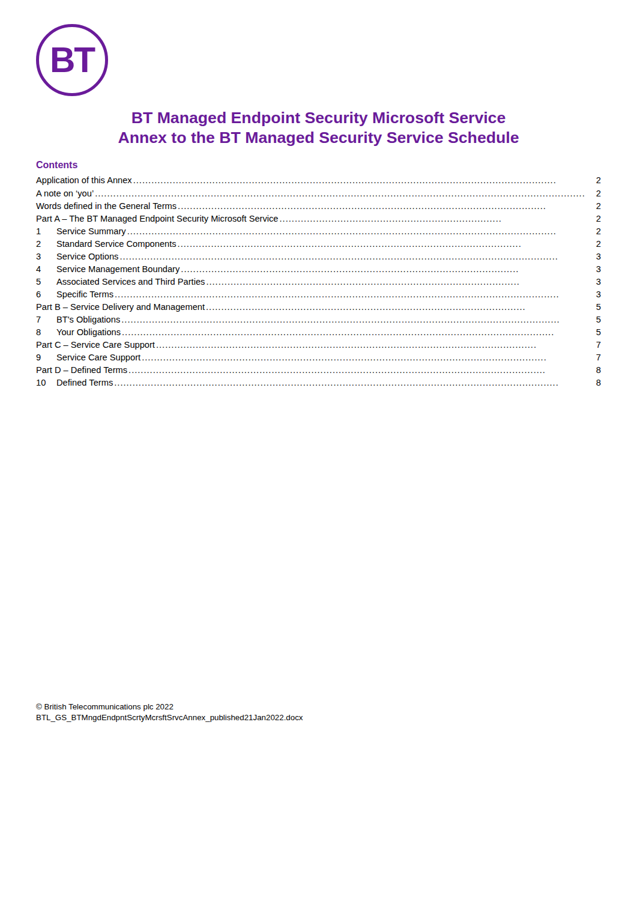BT
BT Managed Endpoint Security Microsoft Service
Annex to the BT Managed Security Service Schedule
Contents
Application of this Annex........................................................................................................................................... 2
A note on ‘you’................................................................................................................................................................. 2
Words defined in the General Terms......................................................................................................................... 2
Part A – The BT Managed Endpoint Security Microsoft Service......................................................................... 2
1 Service Summary............................................................................................................................................. 2
2 Standard Service Components................................................................................................................. 2
3 Service Options................................................................................................................................................ 3
4 Service Management Boundary............................................................................................................... 3
5 Associated Services and Third Parties....................................................................................................... 3
6 Specific Terms.................................................................................................................................................. 3
Part B – Service Delivery and Management......................................................................................................... 5
7 BT's Obligations................................................................................................................................................ 5
8 Your Obligations.............................................................................................................................................. 5
Part C – Service Care Support............................................................................................................................. 7
9 Service Care Support..................................................................................................................................... 7
Part D – Defined Terms......................................................................................................................................... 8
10 Defined Terms.................................................................................................................................................. 8
© British Telecommunications plc 2022
BTL_GS_BTMngdEndpntScrtyMcrsftSrvcAnnex_published21Jan2022.docx